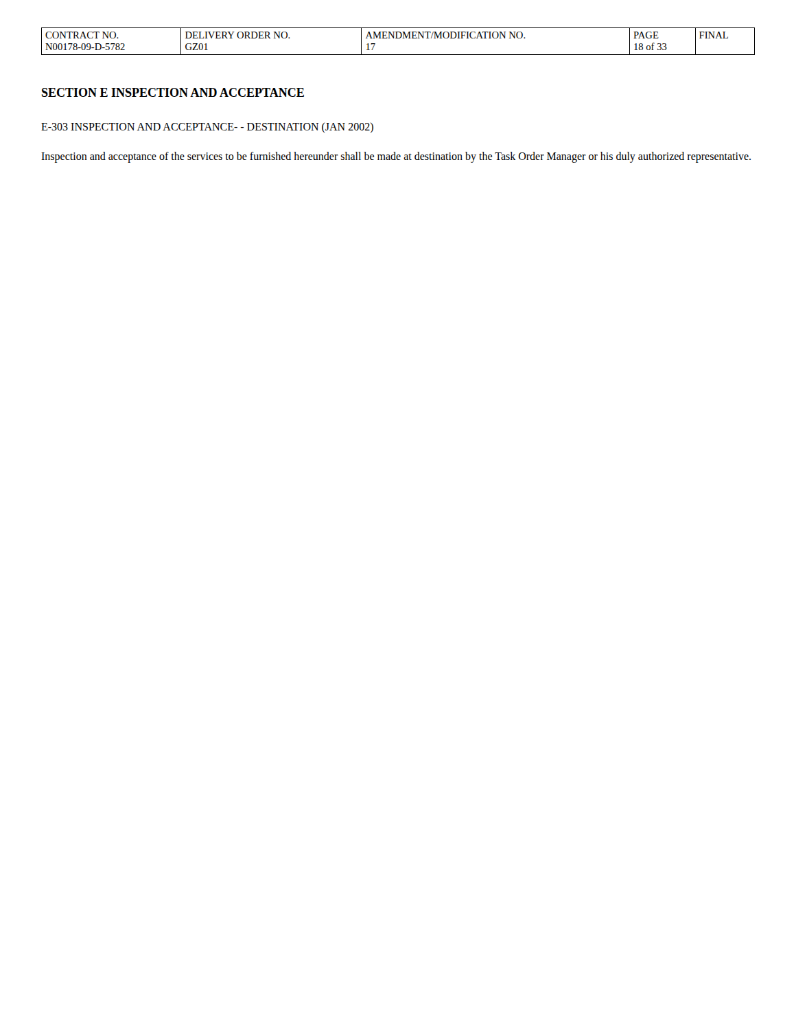| CONTRACT NO. N00178-09-D-5782 | DELIVERY ORDER NO. GZ01 | AMENDMENT/MODIFICATION NO. 17 | PAGE 18 of 33 | FINAL |
SECTION E INSPECTION AND ACCEPTANCE
E-303 INSPECTION AND ACCEPTANCE- - DESTINATION (JAN 2002)
Inspection and acceptance of the services to be furnished hereunder shall be made at destination by the Task Order Manager or his duly authorized representative.